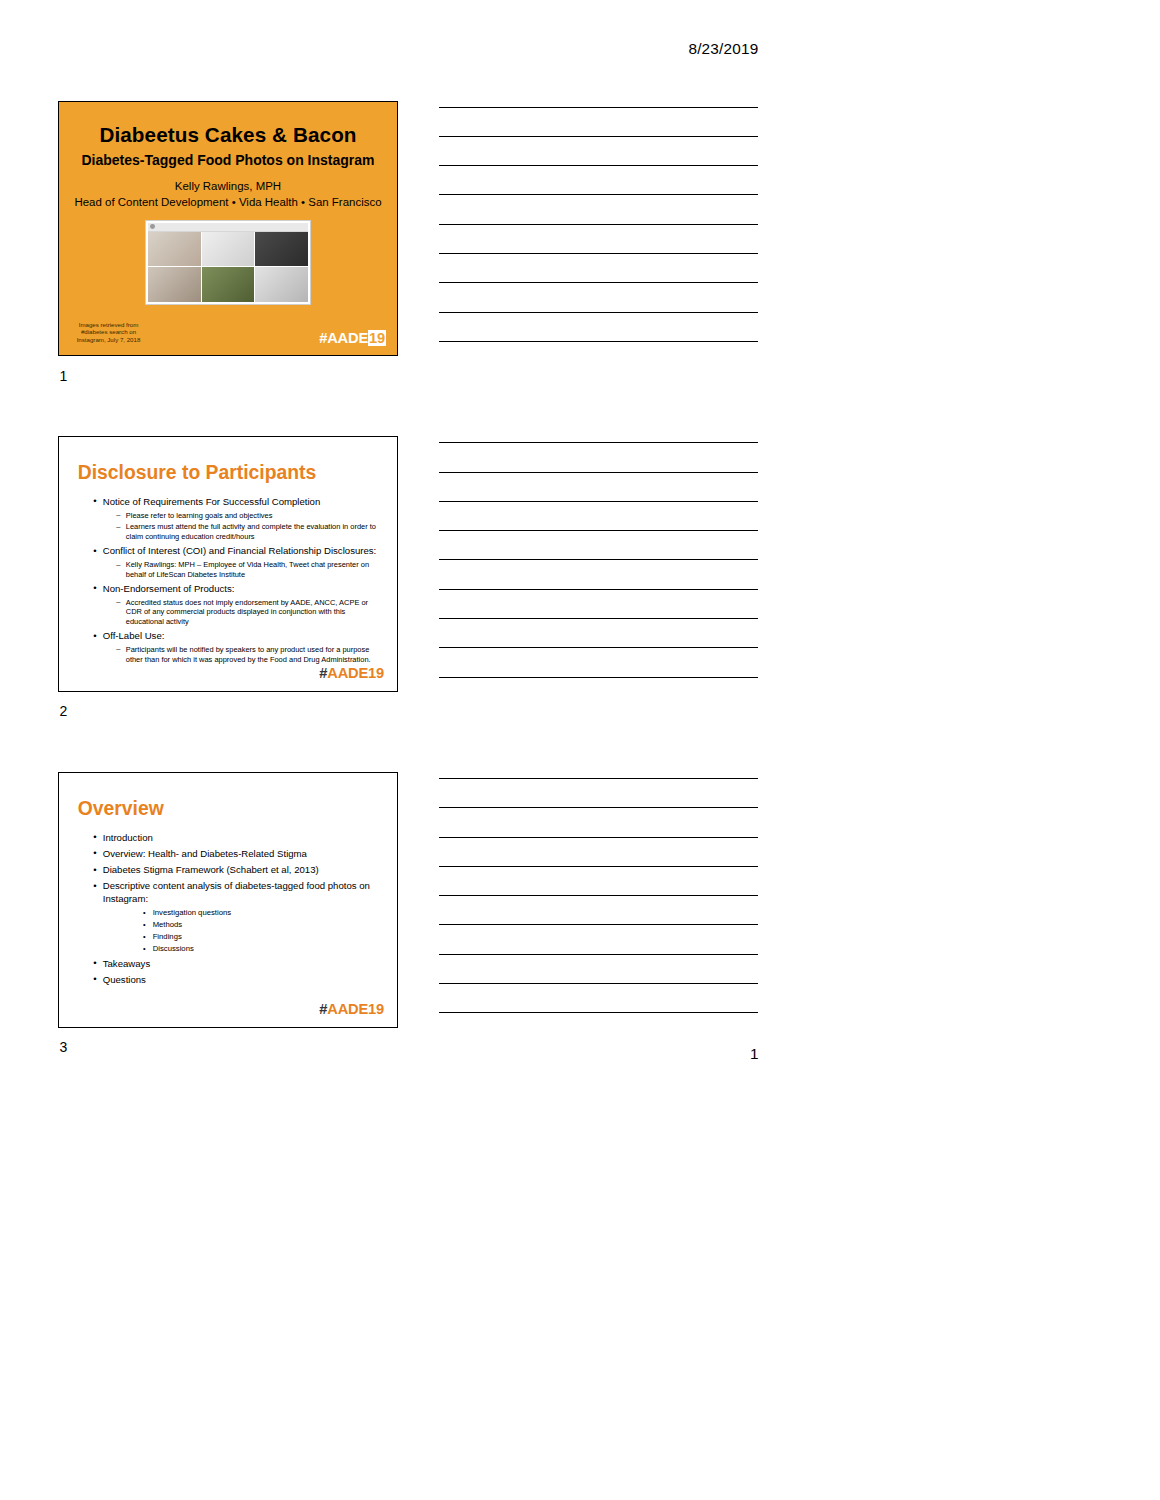8/23/2019
Diabeetus Cakes & Bacon
Diabetes-Tagged Food Photos on Instagram
Kelly Rawlings, MPH
Head of Content Development • Vida Health • San Francisco
Images retrieved from #diabetes search on Instagram, July 7, 2018
#AADE19
1
Disclosure to Participants
Notice of Requirements For Successful Completion
Please refer to learning goals and objectives
Learners must attend the full activity and complete the evaluation in order to claim continuing education credit/hours
Conflict of Interest (COI) and Financial Relationship Disclosures:
Kelly Rawlings: MPH – Employee of Vida Health, Tweet chat presenter on behalf of LifeScan Diabetes Institute
Non-Endorsement of Products:
Accredited status does not imply endorsement by AADE, ANCC, ACPE or CDR of any commercial products displayed in conjunction with this educational activity
Off-Label Use:
Participants will be notified by speakers to any product used for a purpose other than for which it was approved by the Food and Drug Administration.
#AADE19
2
Overview
Introduction
Overview: Health- and Diabetes-Related Stigma
Diabetes Stigma Framework (Schabert et al, 2013)
Descriptive content analysis of diabetes-tagged food photos on Instagram:
Investigation questions
Methods
Findings
Discussions
Takeaways
Questions
#AADE19
3
1